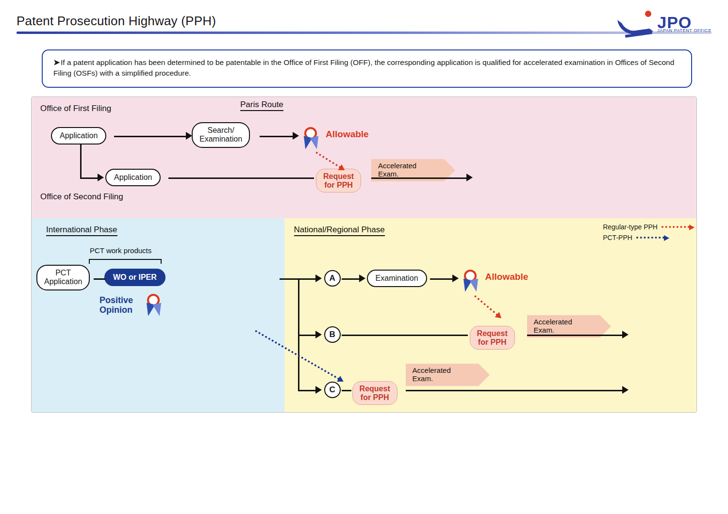Patent Prosecution Highway (PPH)
JPO
JAPAN PATENT OFFICE
➤If a patent application has been determined to be patentable in the Office of First Filing (OFF), the corresponding application is qualified for accelerated examination in Offices of Second Filing (OSFs) with a simplified procedure.
Office of First Filing
Paris Route
Application
Search/
Examination
Allowable
Application
Office of Second Filing
Request
for PPH
Accelerated
Exam.
International Phase
PCT work products
PCT
Application
WO or IPER
Positive
Opinion
National/Regional Phase
Regular-type PPH
PCT-PPH
A
Examination
Allowable
B
Request
for PPH
Accelerated
Exam.
C
Request
for PPH
Accelerated
Exam.